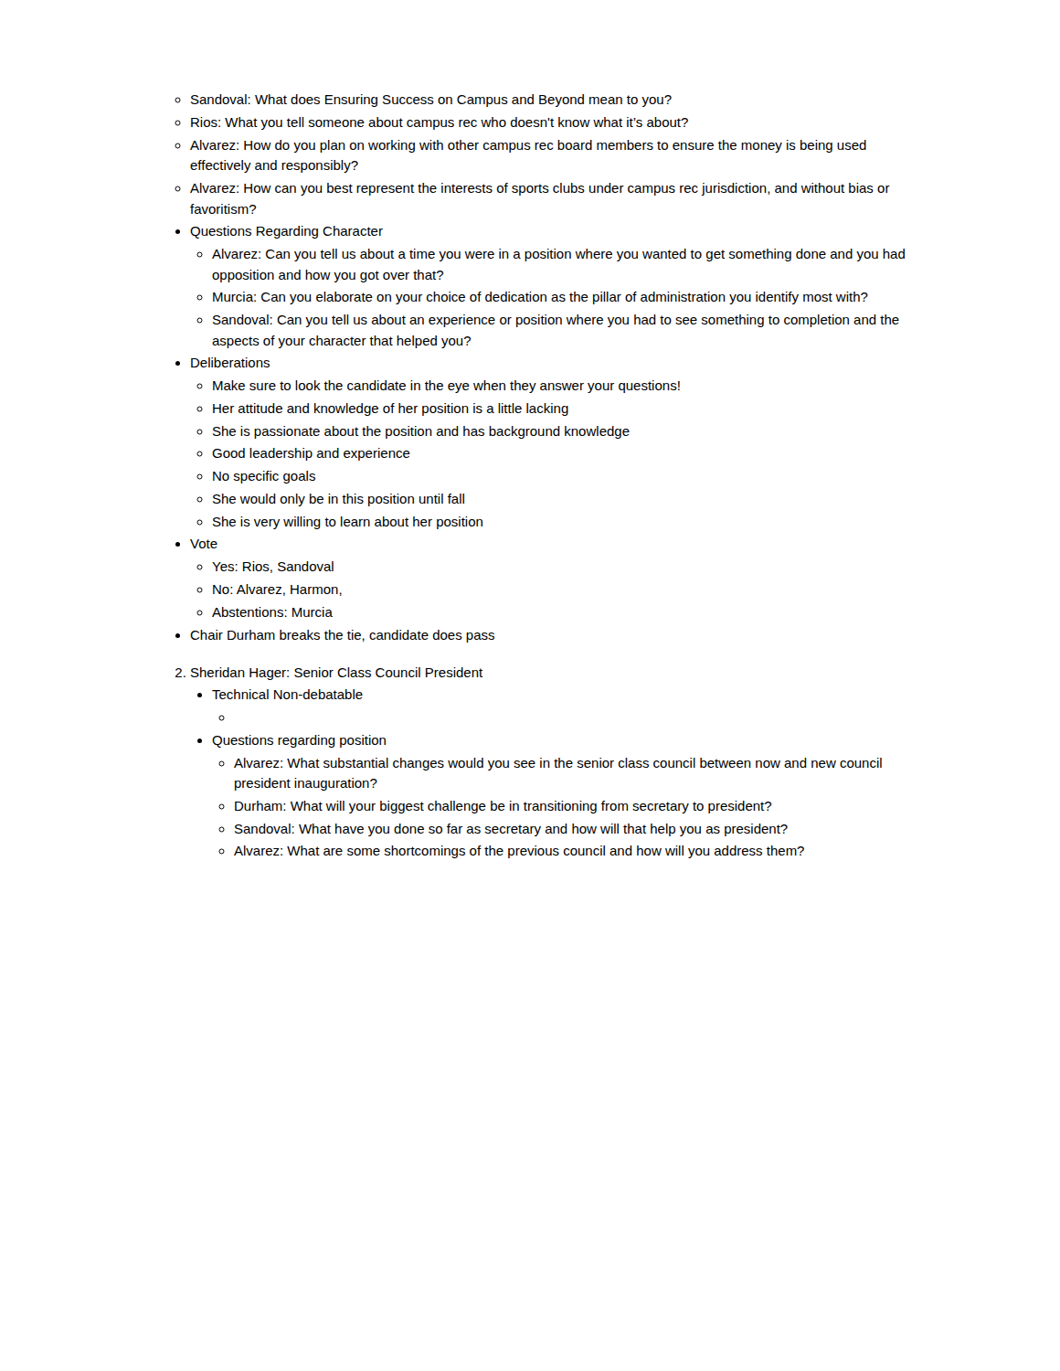Sandoval: What does Ensuring Success on Campus and Beyond mean to you?
Rios: What you tell someone about campus rec who doesn't know what it’s about?
Alvarez: How do you plan on working with other campus rec board members to ensure the money is being used effectively and responsibly?
Alvarez: How can you best represent the interests of sports clubs under campus rec jurisdiction, and without bias or favoritism?
Questions Regarding Character
Alvarez: Can you tell us about a time you were in a position where you wanted to get something done and you had opposition and how you got over that?
Murcia: Can you elaborate on your choice of dedication as the pillar of administration you identify most with?
Sandoval: Can you tell us about an experience or position where you had to see something to completion and the aspects of your character that helped you?
Deliberations
Make sure to look the candidate in the eye when they answer your questions!
Her attitude and knowledge of her position is a little lacking
She is passionate about the position and has background knowledge
Good leadership and experience
No specific goals
She would only be in this position until fall
She is very willing to learn about her position
Vote
Yes: Rios, Sandoval
No: Alvarez, Harmon,
Abstentions: Murcia
Chair Durham breaks the tie, candidate does pass
Sheridan Hager: Senior Class Council President
Technical Non-debatable
Questions regarding position
Alvarez: What substantial changes would you see in the senior class council between now and new council president inauguration?
Durham: What will your biggest challenge be in transitioning from secretary to president?
Sandoval: What have you done so far as secretary and how will that help you as president?
Alvarez: What are some shortcomings of the previous council and how will you address them?